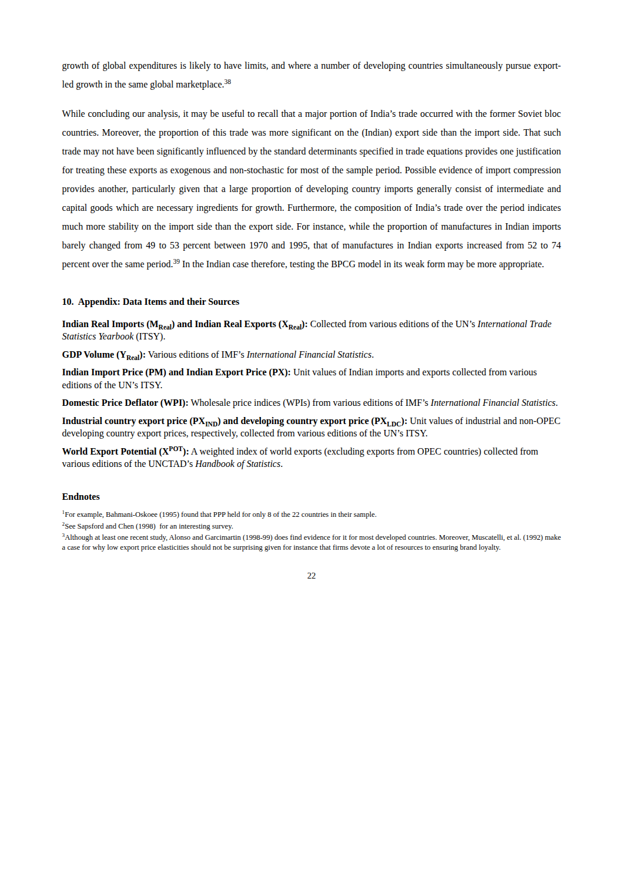growth of global expenditures is likely to have limits, and where a number of developing countries simultaneously pursue export-led growth in the same global marketplace.38
While concluding our analysis, it may be useful to recall that a major portion of India’s trade occurred with the former Soviet bloc countries. Moreover, the proportion of this trade was more significant on the (Indian) export side than the import side. That such trade may not have been significantly influenced by the standard determinants specified in trade equations provides one justification for treating these exports as exogenous and non-stochastic for most of the sample period. Possible evidence of import compression provides another, particularly given that a large proportion of developing country imports generally consist of intermediate and capital goods which are necessary ingredients for growth. Furthermore, the composition of India’s trade over the period indicates much more stability on the import side than the export side. For instance, while the proportion of manufactures in Indian imports barely changed from 49 to 53 percent between 1970 and 1995, that of manufactures in Indian exports increased from 52 to 74 percent over the same period.39 In the Indian case therefore, testing the BPCG model in its weak form may be more appropriate.
10. Appendix: Data Items and their Sources
Indian Real Imports (MReal) and Indian Real Exports (XReal): Collected from various editions of the UN’s International Trade Statistics Yearbook (ITSY).
GDP Volume (YReal): Various editions of IMF’s International Financial Statistics.
Indian Import Price (PM) and Indian Export Price (PX): Unit values of Indian imports and exports collected from various editions of the UN’s ITSY.
Domestic Price Deflator (WPI): Wholesale price indices (WPIs) from various editions of IMF’s International Financial Statistics.
Industrial country export price (PXIND) and developing country export price (PXLDC): Unit values of industrial and non-OPEC developing country export prices, respectively, collected from various editions of the UN’s ITSY.
World Export Potential (XPOT): A weighted index of world exports (excluding exports from OPEC countries) collected from various editions of the UNCTAD’s Handbook of Statistics.
Endnotes
1For example, Bahmani-Oskoee (1995) found that PPP held for only 8 of the 22 countries in their sample.
2See Sapsford and Chen (1998) for an interesting survey.
3Although at least one recent study, Alonso and Garcimartin (1998-99) does find evidence for it for most developed countries. Moreover, Muscatelli, et al. (1992) make a case for why low export price elasticities should not be surprising given for instance that firms devote a lot of resources to ensuring brand loyalty.
22